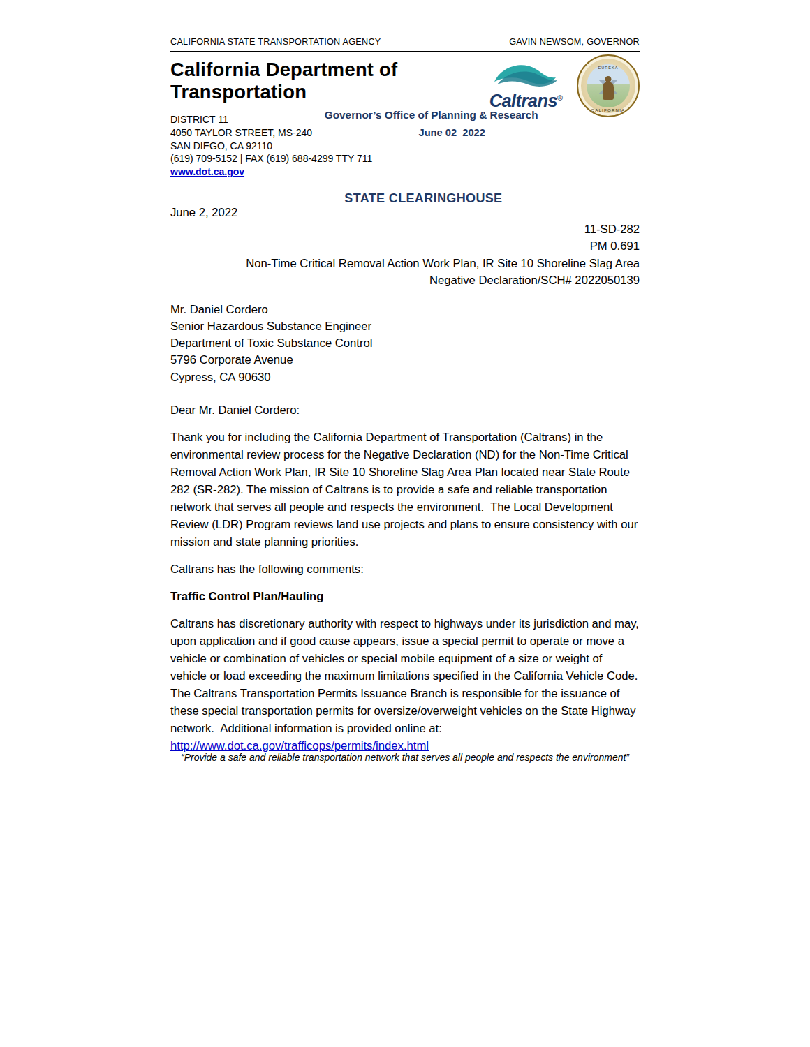CALIFORNIA STATE TRANSPORTATION AGENCY
GAVIN NEWSOM, GOVERNOR
California Department of Transportation
DISTRICT 11
4050 TAYLOR STREET, MS-240
SAN DIEGO, CA 92110
(619) 709-5152 | FAX (619) 688-4299 TTY 711
www.dot.ca.gov
Caltrans®
EUREKA
CALIFORNIA
Governor’s Office of Planning & Research
June 02 2022
STATE CLEARINGHOUSE
June 2, 2022
11-SD-282
PM 0.691
Non-Time Critical Removal Action Work Plan, IR Site 10 Shoreline Slag Area
Negative Declaration/SCH# 2022050139
Mr. Daniel Cordero
Senior Hazardous Substance Engineer
Department of Toxic Substance Control
5796 Corporate Avenue
Cypress, CA 90630
Dear Mr. Daniel Cordero:
Thank you for including the California Department of Transportation (Caltrans) in the environmental review process for the Negative Declaration (ND) for the Non-Time Critical Removal Action Work Plan, IR Site 10 Shoreline Slag Area Plan located near State Route 282 (SR-282). The mission of Caltrans is to provide a safe and reliable transportation network that serves all people and respects the environment. The Local Development Review (LDR) Program reviews land use projects and plans to ensure consistency with our mission and state planning priorities.
Caltrans has the following comments:
Traffic Control Plan/Hauling
Caltrans has discretionary authority with respect to highways under its jurisdiction and may, upon application and if good cause appears, issue a special permit to operate or move a vehicle or combination of vehicles or special mobile equipment of a size or weight of vehicle or load exceeding the maximum limitations specified in the California Vehicle Code. The Caltrans Transportation Permits Issuance Branch is responsible for the issuance of these special transportation permits for oversize/overweight vehicles on the State Highway network. Additional information is provided online at: http://www.dot.ca.gov/trafficops/permits/index.html
“Provide a safe and reliable transportation network that serves all people and respects the environment”